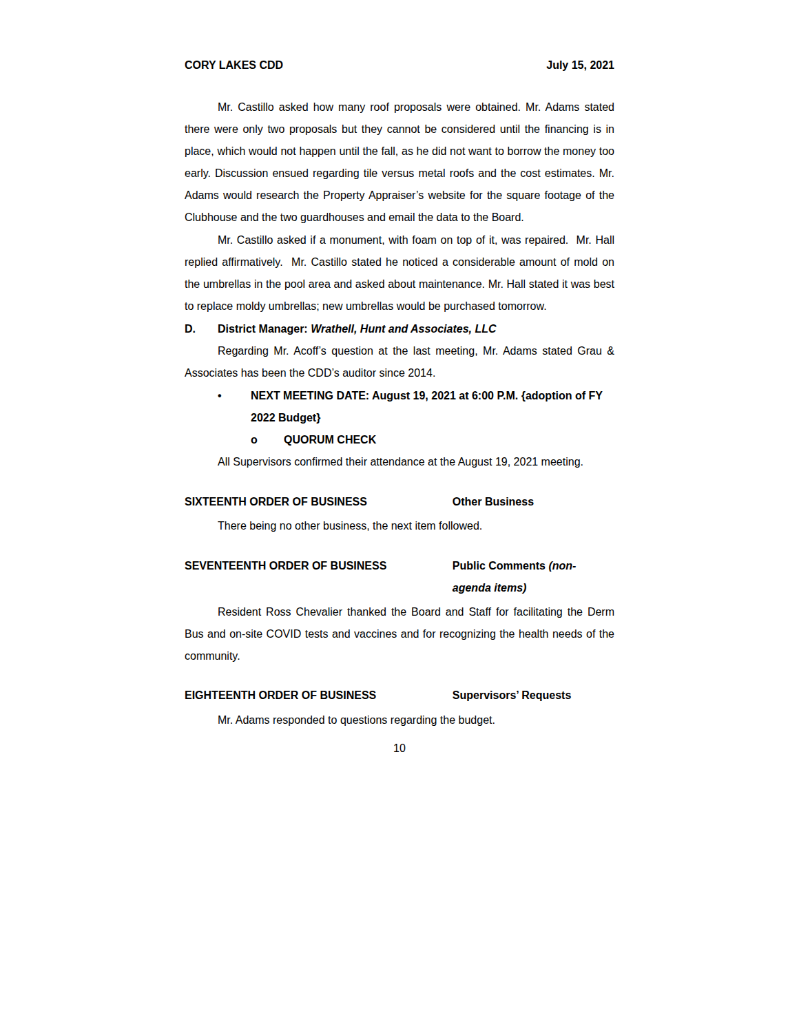CORY LAKES CDD July 15, 2021
Mr. Castillo asked how many roof proposals were obtained. Mr. Adams stated there were only two proposals but they cannot be considered until the financing is in place, which would not happen until the fall, as he did not want to borrow the money too early. Discussion ensued regarding tile versus metal roofs and the cost estimates. Mr. Adams would research the Property Appraiser’s website for the square footage of the Clubhouse and the two guardhouses and email the data to the Board.
Mr. Castillo asked if a monument, with foam on top of it, was repaired. Mr. Hall replied affirmatively. Mr. Castillo stated he noticed a considerable amount of mold on the umbrellas in the pool area and asked about maintenance. Mr. Hall stated it was best to replace moldy umbrellas; new umbrellas would be purchased tomorrow.
D. District Manager: Wrathell, Hunt and Associates, LLC
Regarding Mr. Acoff’s question at the last meeting, Mr. Adams stated Grau & Associates has been the CDD’s auditor since 2014.
• NEXT MEETING DATE: August 19, 2021 at 6:00 P.M. {adoption of FY 2022 Budget}
o QUORUM CHECK
All Supervisors confirmed their attendance at the August 19, 2021 meeting.
SIXTEENTH ORDER OF BUSINESS Other Business
There being no other business, the next item followed.
SEVENTEENTH ORDER OF BUSINESS Public Comments (non-agenda items)
Resident Ross Chevalier thanked the Board and Staff for facilitating the Derm Bus and on-site COVID tests and vaccines and for recognizing the health needs of the community.
EIGHTEENTH ORDER OF BUSINESS Supervisors’ Requests
Mr. Adams responded to questions regarding the budget.
10